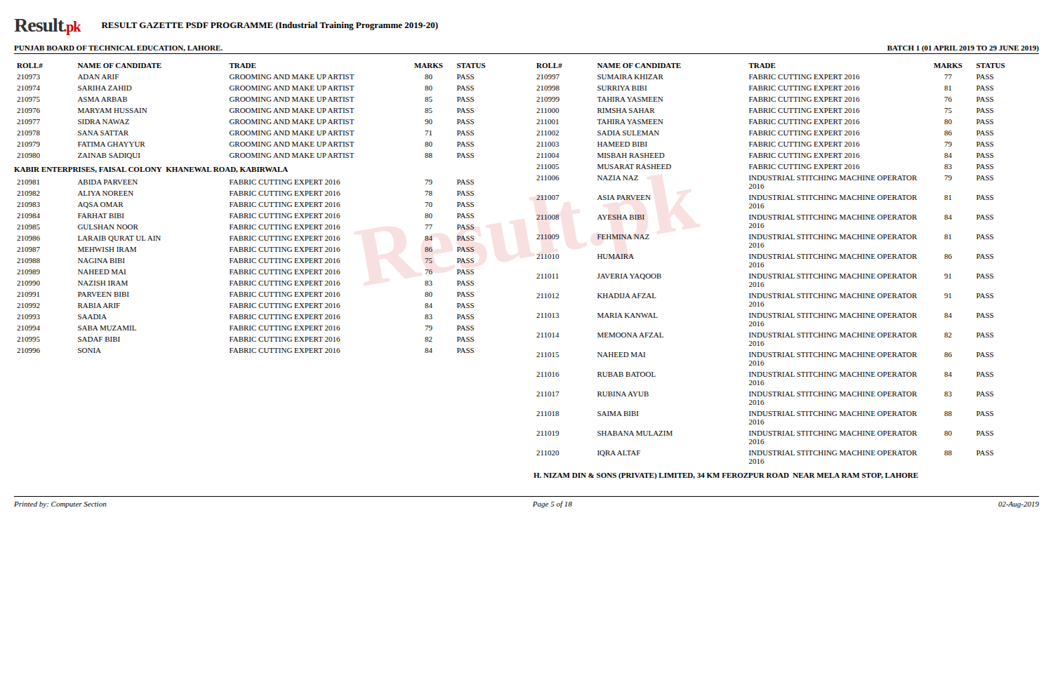Result.pk
RESULT GAZETTE PSDF PROGRAMME (Industrial Training Programme 2019-20)
PUNJAB BOARD OF TECHNICAL EDUCATION, LAHORE. BATCH 1 (01 APRIL 2019 TO 29 JUNE 2019)
Result.pk
| ROLL# | NAME OF CANDIDATE | TRADE | MARKS | STATUS |
| --- | --- | --- | --- | --- |
| 210973 | ADAN ARIF | GROOMING AND MAKE UP ARTIST | 80 | PASS |
| 210974 | SARIHA ZAHID | GROOMING AND MAKE UP ARTIST | 80 | PASS |
| 210975 | ASMA ARBAB | GROOMING AND MAKE UP ARTIST | 85 | PASS |
| 210976 | MARYAM HUSSAIN | GROOMING AND MAKE UP ARTIST | 85 | PASS |
| 210977 | SIDRA NAWAZ | GROOMING AND MAKE UP ARTIST | 90 | PASS |
| 210978 | SANA SATTAR | GROOMING AND MAKE UP ARTIST | 71 | PASS |
| 210979 | FATIMA GHAYYUR | GROOMING AND MAKE UP ARTIST | 80 | PASS |
| 210980 | ZAINAB SADIQUI | GROOMING AND MAKE UP ARTIST | 88 | PASS |
KABIR ENTERPRISES, FAISAL COLONY KHANEWAL ROAD, KABIRWALA
| 210981 | ABIDA PARVEEN | FABRIC CUTTING EXPERT 2016 | 79 | PASS |
| 210982 | ALIYA NOREEN | FABRIC CUTTING EXPERT 2016 | 78 | PASS |
| 210983 | AQSA OMAR | FABRIC CUTTING EXPERT 2016 | 70 | PASS |
| 210984 | FARHAT BIBI | FABRIC CUTTING EXPERT 2016 | 80 | PASS |
| 210985 | GULSHAN NOOR | FABRIC CUTTING EXPERT 2016 | 77 | PASS |
| 210986 | LARAIB QURAT UL AIN | FABRIC CUTTING EXPERT 2016 | 84 | PASS |
| 210987 | MEHWISH IRAM | FABRIC CUTTING EXPERT 2016 | 86 | PASS |
| 210988 | NAGINA BIBI | FABRIC CUTTING EXPERT 2016 | 75 | PASS |
| 210989 | NAHEED MAI | FABRIC CUTTING EXPERT 2016 | 76 | PASS |
| 210990 | NAZISH IRAM | FABRIC CUTTING EXPERT 2016 | 83 | PASS |
| 210991 | PARVEEN BIBI | FABRIC CUTTING EXPERT 2016 | 80 | PASS |
| 210992 | RABIA ARIF | FABRIC CUTTING EXPERT 2016 | 84 | PASS |
| 210993 | SAADIA | FABRIC CUTTING EXPERT 2016 | 83 | PASS |
| 210994 | SABA MUZAMIL | FABRIC CUTTING EXPERT 2016 | 79 | PASS |
| 210995 | SADAF BIBI | FABRIC CUTTING EXPERT 2016 | 82 | PASS |
| 210996 | SONIA | FABRIC CUTTING EXPERT 2016 | 84 | PASS |
| ROLL# | NAME OF CANDIDATE | TRADE | MARKS | STATUS |
| --- | --- | --- | --- | --- |
| 210997 | SUMAIRA KHIZAR | FABRIC CUTTING EXPERT 2016 | 77 | PASS |
| 210998 | SURRIYA BIBI | FABRIC CUTTING EXPERT 2016 | 81 | PASS |
| 210999 | TAHIRA YASMEEN | FABRIC CUTTING EXPERT 2016 | 76 | PASS |
| 211000 | RIMSHA SAHAR | FABRIC CUTTING EXPERT 2016 | 75 | PASS |
| 211001 | TAHIRA YASMEEN | FABRIC CUTTING EXPERT 2016 | 80 | PASS |
| 211002 | SADIA SULEMAN | FABRIC CUTTING EXPERT 2016 | 86 | PASS |
| 211003 | HAMEED BIBI | FABRIC CUTTING EXPERT 2016 | 79 | PASS |
| 211004 | MISBAH RASHEED | FABRIC CUTTING EXPERT 2016 | 84 | PASS |
| 211005 | MUSARAT RASHEED | FABRIC CUTTING EXPERT 2016 | 83 | PASS |
| 211006 | NAZIA NAZ | INDUSTRIAL STITCHING MACHINE OPERATOR 2016 | 79 | PASS |
| 211007 | ASIA PARVEEN | INDUSTRIAL STITCHING MACHINE OPERATOR 2016 | 81 | PASS |
| 211008 | AYESHA BIBI | INDUSTRIAL STITCHING MACHINE OPERATOR 2016 | 84 | PASS |
| 211009 | FEHMINA NAZ | INDUSTRIAL STITCHING MACHINE OPERATOR 2016 | 81 | PASS |
| 211010 | HUMAIRA | INDUSTRIAL STITCHING MACHINE OPERATOR 2016 | 86 | PASS |
| 211011 | JAVERIA YAQOOB | INDUSTRIAL STITCHING MACHINE OPERATOR 2016 | 91 | PASS |
| 211012 | KHADIJA AFZAL | INDUSTRIAL STITCHING MACHINE OPERATOR 2016 | 91 | PASS |
| 211013 | MARIA KANWAL | INDUSTRIAL STITCHING MACHINE OPERATOR 2016 | 84 | PASS |
| 211014 | MEMOONA AFZAL | INDUSTRIAL STITCHING MACHINE OPERATOR 2016 | 82 | PASS |
| 211015 | NAHEED MAI | INDUSTRIAL STITCHING MACHINE OPERATOR 2016 | 86 | PASS |
| 211016 | RUBAB BATOOL | INDUSTRIAL STITCHING MACHINE OPERATOR 2016 | 84 | PASS |
| 211017 | RUBINA AYUB | INDUSTRIAL STITCHING MACHINE OPERATOR 2016 | 83 | PASS |
| 211018 | SAIMA BIBI | INDUSTRIAL STITCHING MACHINE OPERATOR 2016 | 88 | PASS |
| 211019 | SHABANA MULAZIM | INDUSTRIAL STITCHING MACHINE OPERATOR 2016 | 80 | PASS |
| 211020 | IQRA ALTAF | INDUSTRIAL STITCHING MACHINE OPERATOR 2016 | 88 | PASS |
H. NIZAM DIN & SONS (PRIVATE) LIMITED, 34 KM FEROZPUR ROAD NEAR MELA RAM STOP, LAHORE
Printed by: Computer Section Page 5 of 18 02-Aug-2019